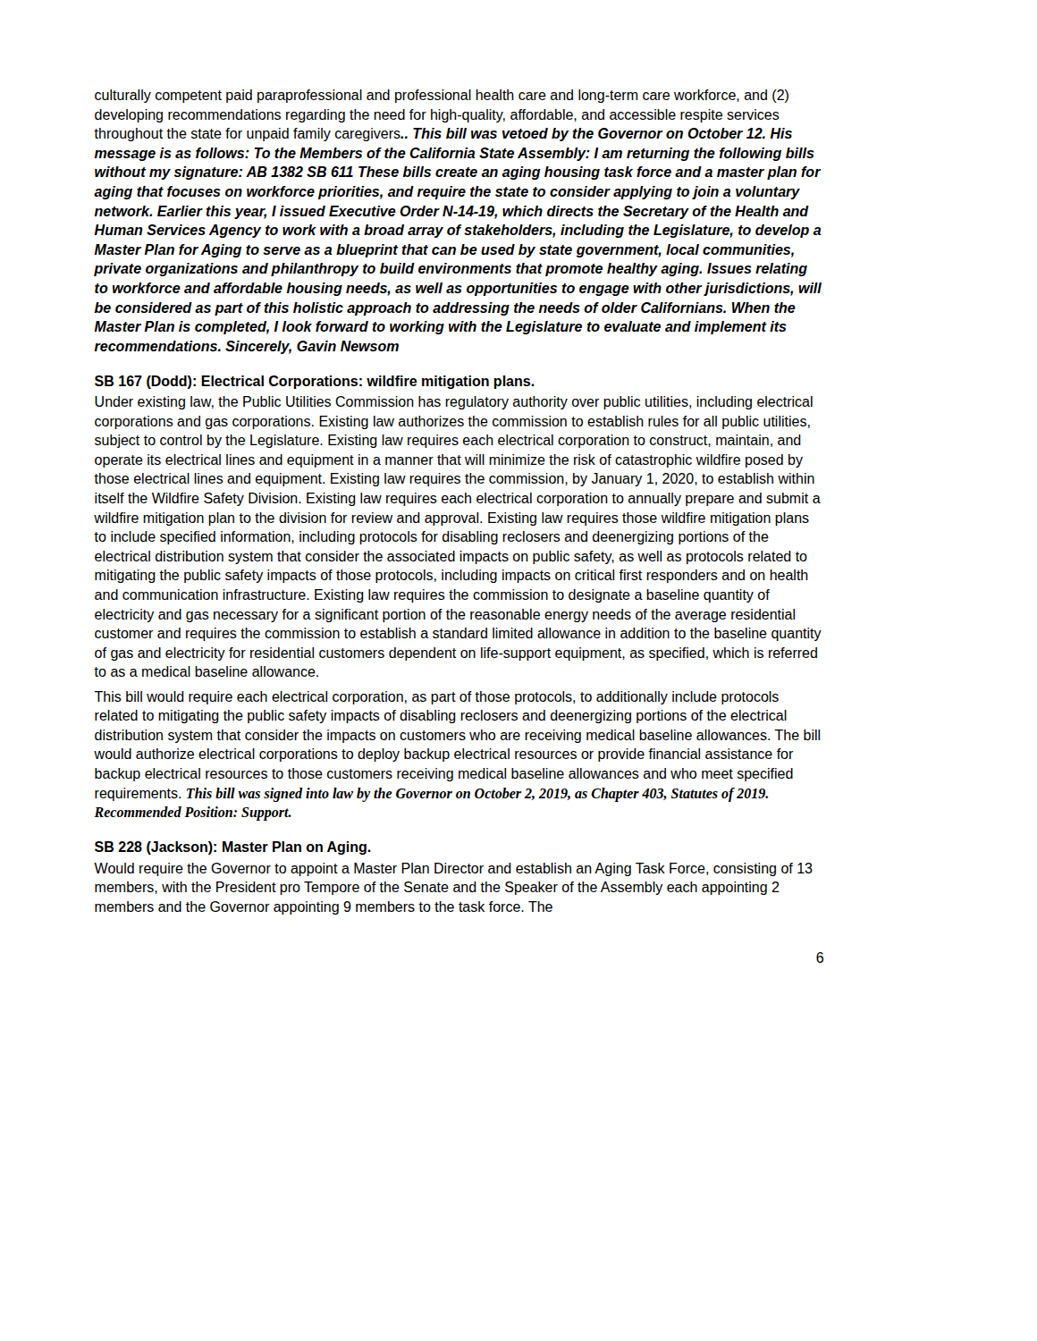culturally competent paid paraprofessional and professional health care and long-term care workforce, and (2) developing recommendations regarding the need for high-quality, affordable, and accessible respite services throughout the state for unpaid family caregivers.. This bill was vetoed by the Governor on October 12. His message is as follows: To the Members of the California State Assembly: I am returning the following bills without my signature: AB 1382 SB 611 These bills create an aging housing task force and a master plan for aging that focuses on workforce priorities, and require the state to consider applying to join a voluntary network. Earlier this year, I issued Executive Order N-14-19, which directs the Secretary of the Health and Human Services Agency to work with a broad array of stakeholders, including the Legislature, to develop a Master Plan for Aging to serve as a blueprint that can be used by state government, local communities, private organizations and philanthropy to build environments that promote healthy aging. Issues relating to workforce and affordable housing needs, as well as opportunities to engage with other jurisdictions, will be considered as part of this holistic approach to addressing the needs of older Californians. When the Master Plan is completed, I look forward to working with the Legislature to evaluate and implement its recommendations. Sincerely, Gavin Newsom
SB 167 (Dodd): Electrical Corporations: wildfire mitigation plans.
Under existing law, the Public Utilities Commission has regulatory authority over public utilities, including electrical corporations and gas corporations. Existing law authorizes the commission to establish rules for all public utilities, subject to control by the Legislature. Existing law requires each electrical corporation to construct, maintain, and operate its electrical lines and equipment in a manner that will minimize the risk of catastrophic wildfire posed by those electrical lines and equipment. Existing law requires the commission, by January 1, 2020, to establish within itself the Wildfire Safety Division. Existing law requires each electrical corporation to annually prepare and submit a wildfire mitigation plan to the division for review and approval. Existing law requires those wildfire mitigation plans to include specified information, including protocols for disabling reclosers and deenergizing portions of the electrical distribution system that consider the associated impacts on public safety, as well as protocols related to mitigating the public safety impacts of those protocols, including impacts on critical first responders and on health and communication infrastructure. Existing law requires the commission to designate a baseline quantity of electricity and gas necessary for a significant portion of the reasonable energy needs of the average residential customer and requires the commission to establish a standard limited allowance in addition to the baseline quantity of gas and electricity for residential customers dependent on life-support equipment, as specified, which is referred to as a medical baseline allowance.
This bill would require each electrical corporation, as part of those protocols, to additionally include protocols related to mitigating the public safety impacts of disabling reclosers and deenergizing portions of the electrical distribution system that consider the impacts on customers who are receiving medical baseline allowances. The bill would authorize electrical corporations to deploy backup electrical resources or provide financial assistance for backup electrical resources to those customers receiving medical baseline allowances and who meet specified requirements. This bill was signed into law by the Governor on October 2, 2019, as Chapter 403, Statutes of 2019. Recommended Position: Support.
SB 228 (Jackson): Master Plan on Aging.
Would require the Governor to appoint a Master Plan Director and establish an Aging Task Force, consisting of 13 members, with the President pro Tempore of the Senate and the Speaker of the Assembly each appointing 2 members and the Governor appointing 9 members to the task force. The
6